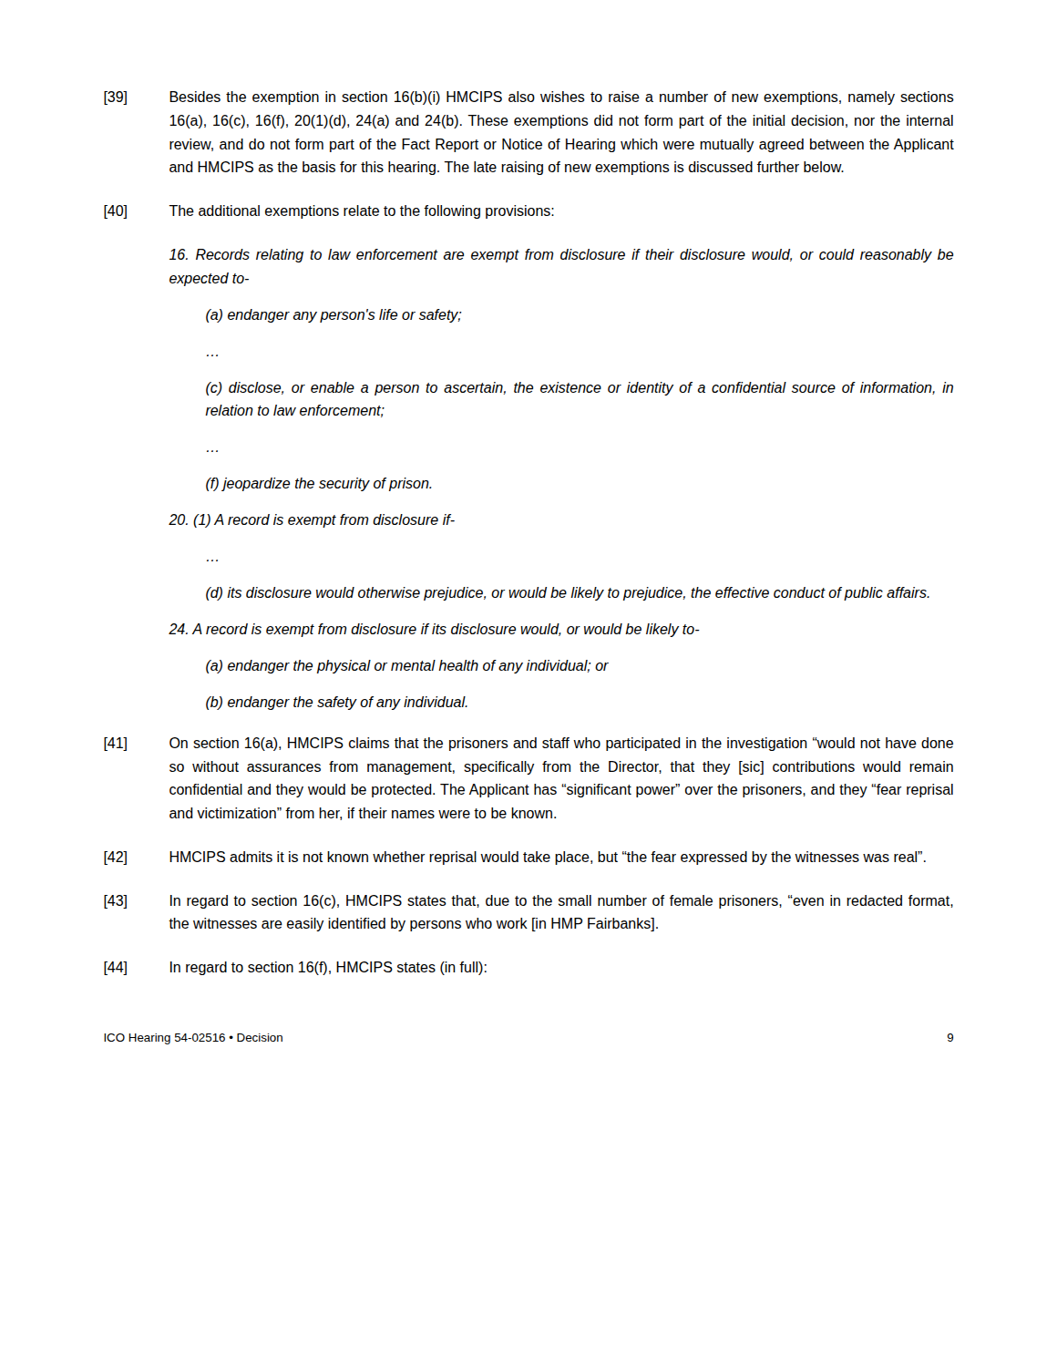[39]
Besides the exemption in section 16(b)(i) HMCIPS also wishes to raise a number of new exemptions, namely sections 16(a), 16(c), 16(f), 20(1)(d), 24(a) and 24(b). These exemptions did not form part of the initial decision, nor the internal review, and do not form part of the Fact Report or Notice of Hearing which were mutually agreed between the Applicant and HMCIPS as the basis for this hearing. The late raising of new exemptions is discussed further below.
[40]
The additional exemptions relate to the following provisions:
16. Records relating to law enforcement are exempt from disclosure if their disclosure would, or could reasonably be expected to-
(a) endanger any person's life or safety;
…
(c) disclose, or enable a person to ascertain, the existence or identity of a confidential source of information, in relation to law enforcement;
…
(f) jeopardize the security of prison.
20. (1) A record is exempt from disclosure if-
…
(d) its disclosure would otherwise prejudice, or would be likely to prejudice, the effective conduct of public affairs.
24. A record is exempt from disclosure if its disclosure would, or would be likely to-
(a) endanger the physical or mental health of any individual; or
(b) endanger the safety of any individual.
[41]
On section 16(a), HMCIPS claims that the prisoners and staff who participated in the investigation “would not have done so without assurances from management, specifically from the Director, that they [sic] contributions would remain confidential and they would be protected. The Applicant has “significant power” over the prisoners, and they “fear reprisal and victimization” from her, if their names were to be known.
[42]
HMCIPS admits it is not known whether reprisal would take place, but “the fear expressed by the witnesses was real”.
[43]
In regard to section 16(c), HMCIPS states that, due to the small number of female prisoners, “even in redacted format, the witnesses are easily identified by persons who work [in HMP Fairbanks].
[44]
In regard to section 16(f), HMCIPS states (in full):
ICO Hearing 54-02516 • Decision 9